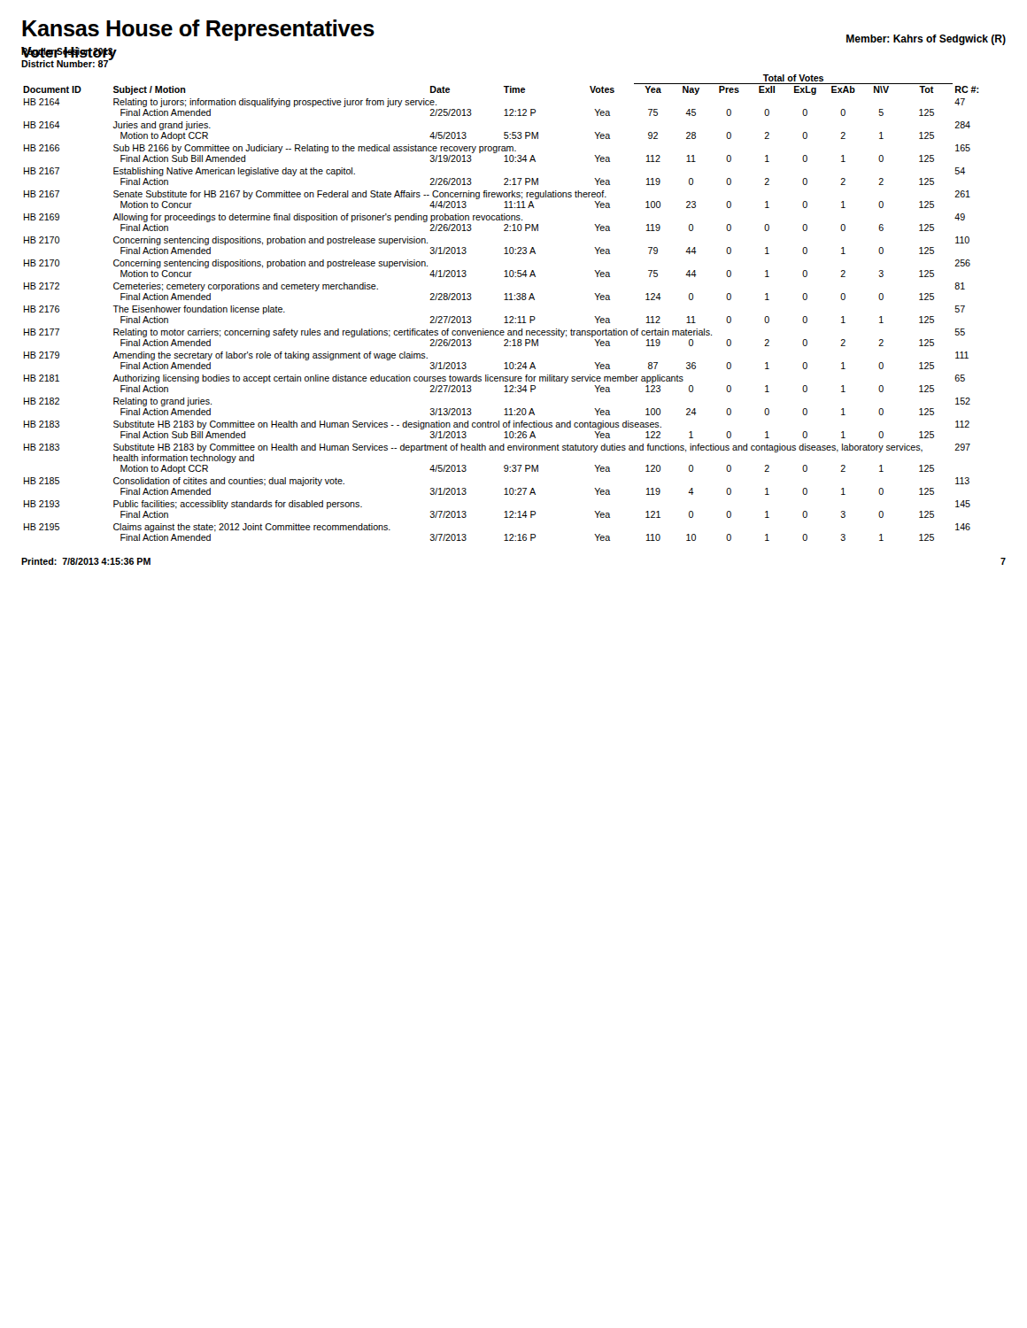Kansas House of Representatives
Voter History
Member: Kahrs of Sedgwick (R)
Regular Session 2013
District Number: 87
| | Total of Votes | |
| --- | --- | --- |
| Document ID | Subject / Motion | Date | Time | Votes | Yea | Nay | Pres | ExII | ExLg | ExAb | N\V | Tot | RC #: |
| HB 2164 | Relating to jurors; information disqualifying prospective juror from jury service. | 47 |
| | Final Action Amended | 2/25/2013 | 12:12 P | Yea | 75 | 45 | 0 | 0 | 0 | 0 | 5 | 125 | |
| HB 2164 | Juries and grand juries. | 284 |
| | Motion to Adopt CCR | 4/5/2013 | 5:53 PM | Yea | 92 | 28 | 0 | 2 | 0 | 2 | 1 | 125 | |
| HB 2166 | Sub HB 2166 by Committee on Judiciary -- Relating to the medical assistance recovery program. | 165 |
| | Final Action Sub Bill Amended | 3/19/2013 | 10:34 A | Yea | 112 | 11 | 0 | 1 | 0 | 1 | 0 | 125 | |
| HB 2167 | Establishing Native American legislative day at the capitol. | 54 |
| | Final Action | 2/26/2013 | 2:17 PM | Yea | 119 | 0 | 0 | 2 | 0 | 2 | 2 | 125 | |
| HB 2167 | Senate Substitute for HB 2167 by Committee on Federal and State Affairs -- Concerning fireworks; regulations thereof. | 261 |
| | Motion to Concur | 4/4/2013 | 11:11 A | Yea | 100 | 23 | 0 | 1 | 0 | 1 | 0 | 125 | |
| HB 2169 | Allowing for proceedings to determine final disposition of prisoner's pending probation revocations. | 49 |
| | Final Action | 2/26/2013 | 2:10 PM | Yea | 119 | 0 | 0 | 0 | 0 | 0 | 6 | 125 | |
| HB 2170 | Concerning sentencing dispositions, probation and postrelease supervision. | 110 |
| | Final Action Amended | 3/1/2013 | 10:23 A | Yea | 79 | 44 | 0 | 1 | 0 | 1 | 0 | 125 | |
| HB 2170 | Concerning sentencing dispositions, probation and postrelease supervision. | 256 |
| | Motion to Concur | 4/1/2013 | 10:54 A | Yea | 75 | 44 | 0 | 1 | 0 | 2 | 3 | 125 | |
| HB 2172 | Cemeteries; cemetery corporations and cemetery merchandise. | 81 |
| | Final Action Amended | 2/28/2013 | 11:38 A | Yea | 124 | 0 | 0 | 1 | 0 | 0 | 0 | 125 | |
| HB 2176 | The Eisenhower foundation license plate. | 57 |
| | Final Action | 2/27/2013 | 12:11 P | Yea | 112 | 11 | 0 | 0 | 0 | 1 | 1 | 125 | |
| HB 2177 | Relating to motor carriers; concerning safety rules and regulations; certificates of convenience and necessity; transportation of certain materials. | 55 |
| | Final Action Amended | 2/26/2013 | 2:18 PM | Yea | 119 | 0 | 0 | 2 | 0 | 2 | 2 | 125 | |
| HB 2179 | Amending the secretary of labor's role of taking assignment of wage claims. | 111 |
| | Final Action Amended | 3/1/2013 | 10:24 A | Yea | 87 | 36 | 0 | 1 | 0 | 1 | 0 | 125 | |
| HB 2181 | Authorizing licensing bodies to accept certain online distance education courses towards licensure for military service member applicants | 65 |
| | Final Action | 2/27/2013 | 12:34 P | Yea | 123 | 0 | 0 | 1 | 0 | 1 | 0 | 125 | |
| HB 2182 | Relating to grand juries. | 152 |
| | Final Action Amended | 3/13/2013 | 11:20 A | Yea | 100 | 24 | 0 | 0 | 0 | 1 | 0 | 125 | |
| HB 2183 | Substitute HB 2183 by Committee on Health and Human Services - - designation and control of infectious and contagious diseases. | 112 |
| | Final Action Sub Bill Amended | 3/1/2013 | 10:26 A | Yea | 122 | 1 | 0 | 1 | 0 | 1 | 0 | 125 | |
| HB 2183 | Substitute HB 2183 by Committee on Health and Human Services -- department of health and environment statutory duties and functions, infectious and contagious diseases, laboratory services, health information technology and | 297 |
| | Motion to Adopt CCR | 4/5/2013 | 9:37 PM | Yea | 120 | 0 | 0 | 2 | 0 | 2 | 1 | 125 | |
| HB 2185 | Consolidation of citites and counties; dual majority vote. | 113 |
| | Final Action Amended | 3/1/2013 | 10:27 A | Yea | 119 | 4 | 0 | 1 | 0 | 1 | 0 | 125 | |
| HB 2193 | Public facilities; accessiblity standards for disabled persons. | 145 |
| | Final Action | 3/7/2013 | 12:14 P | Yea | 121 | 0 | 0 | 1 | 0 | 3 | 0 | 125 | |
| HB 2195 | Claims against the state; 2012 Joint Committee recommendations. | 146 |
| | Final Action Amended | 3/7/2013 | 12:16 P | Yea | 110 | 10 | 0 | 1 | 0 | 3 | 1 | 125 | |
Printed: 7/8/2013 4:15:36 PM 7